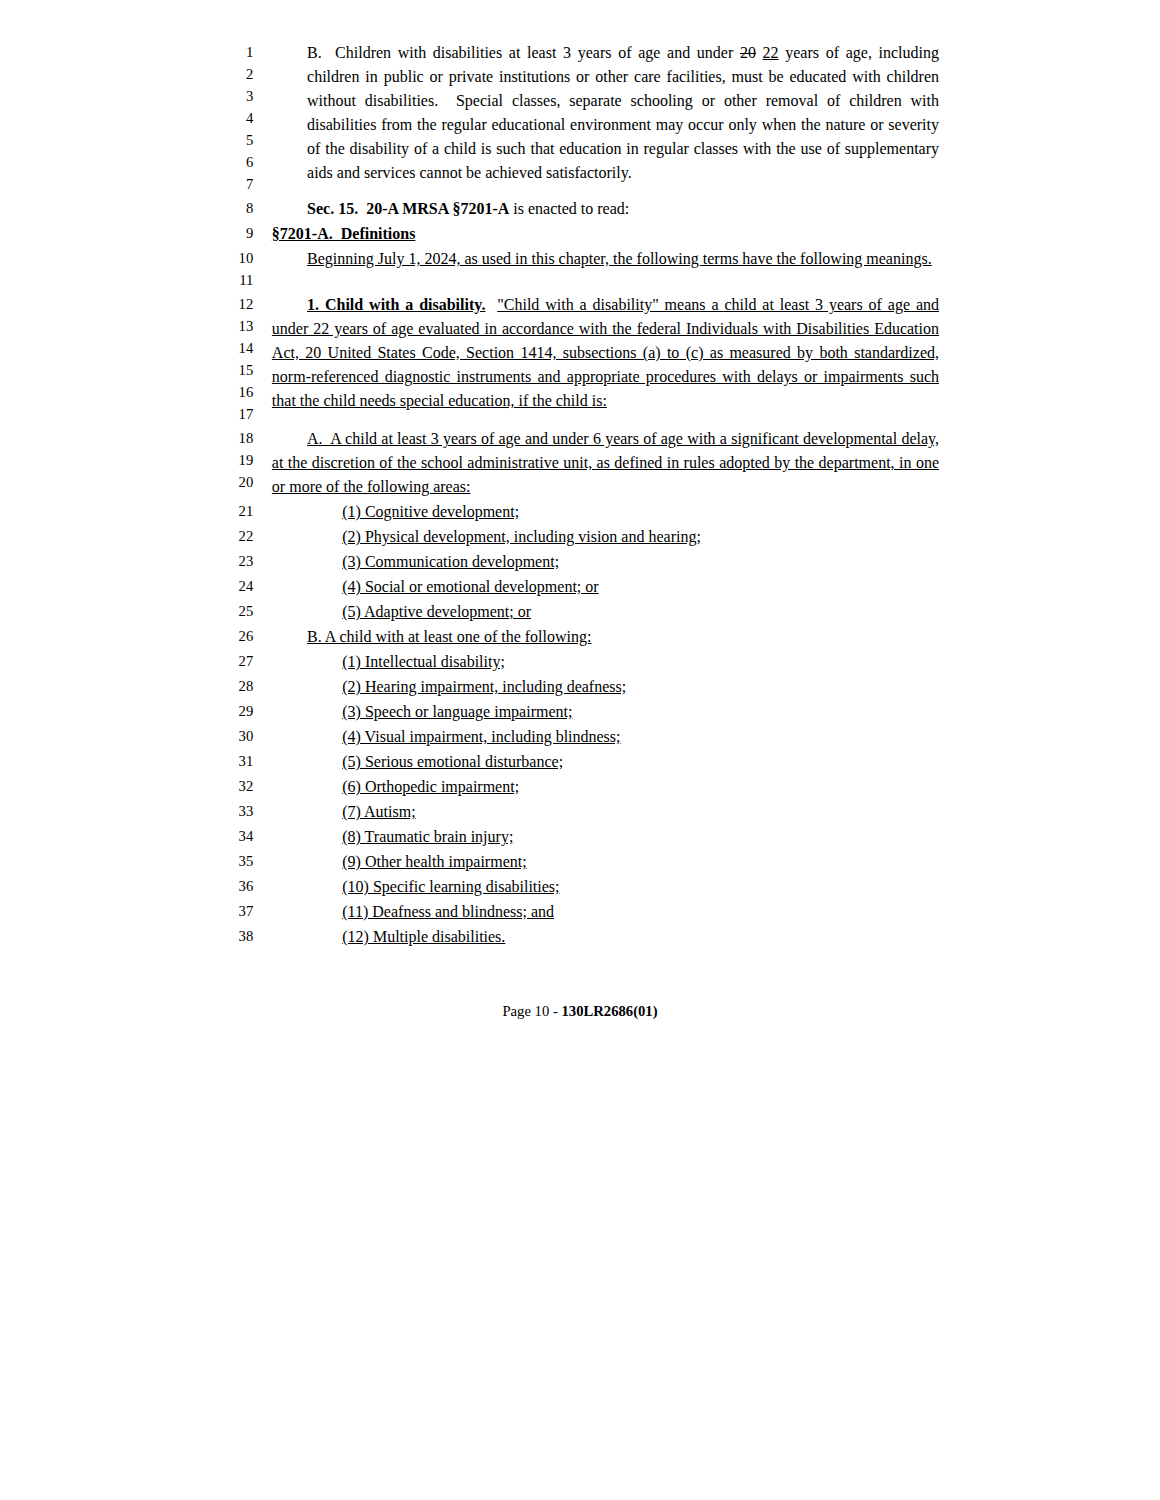| 1 2 3 4 5 6 7 | B. Children with disabilities at least 3 years of age and under 20 22 years of age, including children in public or private institutions or other care facilities, must be educated with children without disabilities. Special classes, separate schooling or other removal of children with disabilities from the regular educational environment may occur only when the nature or severity of the disability of a child is such that education in regular classes with the use of supplementary aids and services cannot be achieved satisfactorily. |
| 8 | Sec. 15. 20-A MRSA §7201-A is enacted to read: |
| 9 | §7201-A. Definitions |
| 10 11 | Beginning July 1, 2024, as used in this chapter, the following terms have the following meanings. |
| 12 13 14 15 16 17 | 1. Child with a disability. "Child with a disability" means a child at least 3 years of age and under 22 years of age evaluated in accordance with the federal Individuals with Disabilities Education Act, 20 United States Code, Section 1414, subsections (a) to (c) as measured by both standardized, norm-referenced diagnostic instruments and appropriate procedures with delays or impairments such that the child needs special education, if the child is: |
| 18 19 20 | A. A child at least 3 years of age and under 6 years of age with a significant developmental delay, at the discretion of the school administrative unit, as defined in rules adopted by the department, in one or more of the following areas: |
| 21 | (1) Cognitive development; |
| 22 | (2) Physical development, including vision and hearing; |
| 23 | (3) Communication development; |
| 24 | (4) Social or emotional development; or |
| 25 | (5) Adaptive development; or |
| 26 | B. A child with at least one of the following: |
| 27 | (1) Intellectual disability; |
| 28 | (2) Hearing impairment, including deafness; |
| 29 | (3) Speech or language impairment; |
| 30 | (4) Visual impairment, including blindness; |
| 31 | (5) Serious emotional disturbance; |
| 32 | (6) Orthopedic impairment; |
| 33 | (7) Autism; |
| 34 | (8) Traumatic brain injury; |
| 35 | (9) Other health impairment; |
| 36 | (10) Specific learning disabilities; |
| 37 | (11) Deafness and blindness; and |
| 38 | (12) Multiple disabilities. |
Page 10 - 130LR2686(01)